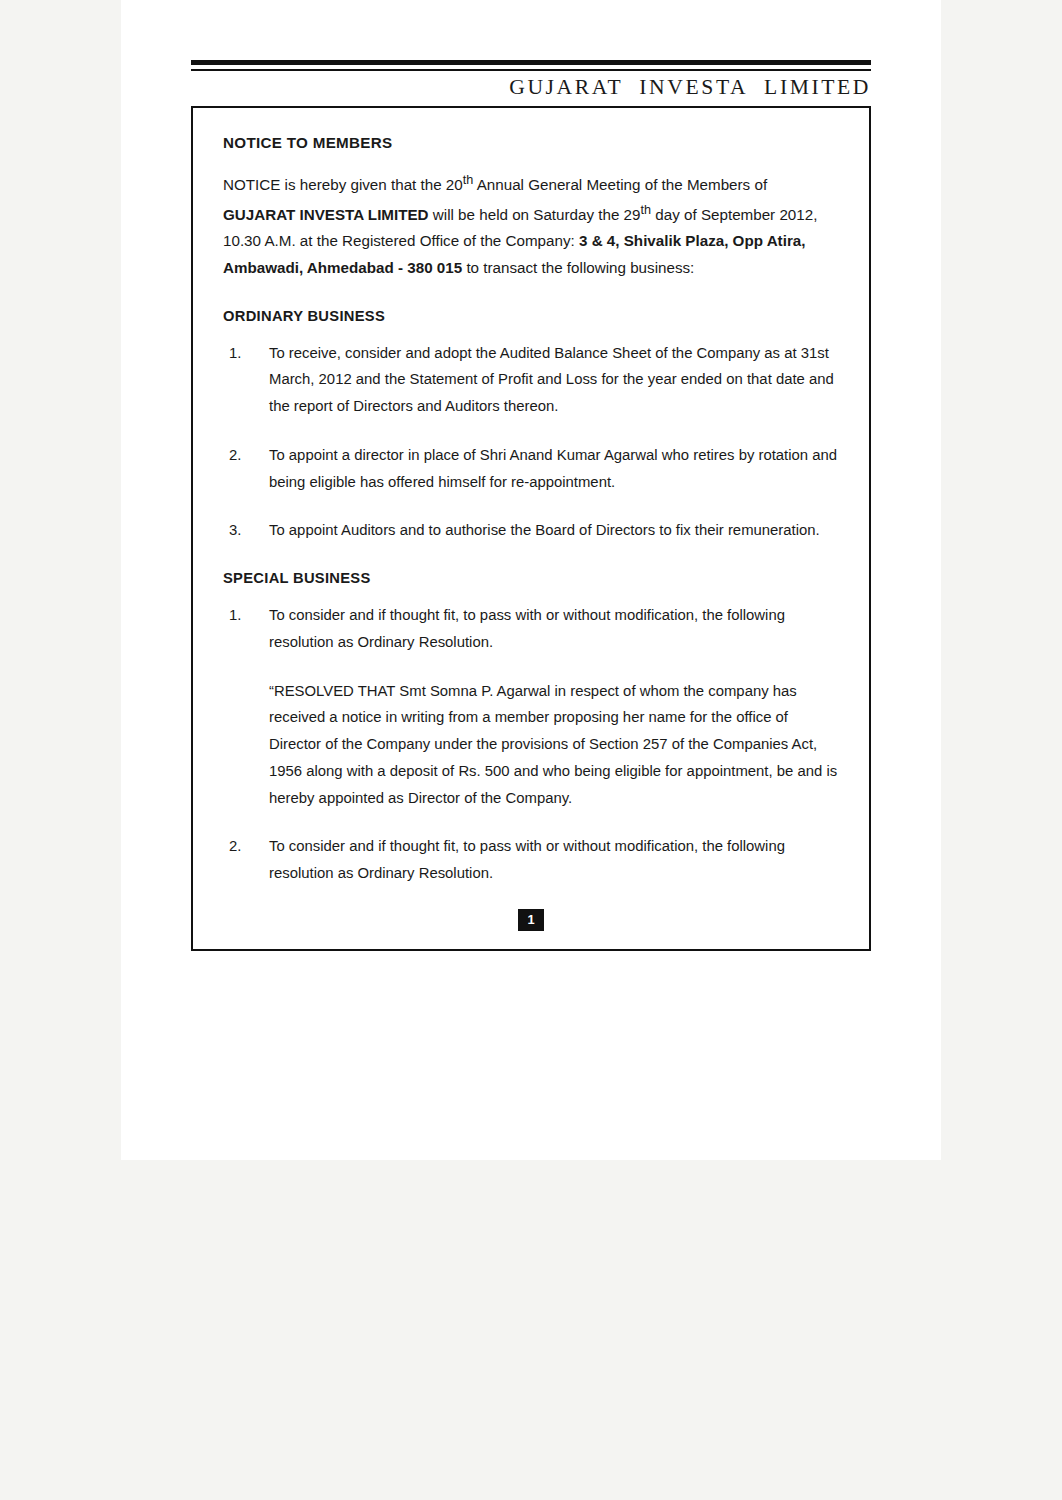GUJARAT INVESTA LIMITED
NOTICE TO MEMBERS
NOTICE is hereby given that the 20th Annual General Meeting of the Members of GUJARAT INVESTA LIMITED will be held on Saturday the 29th day of September 2012, 10.30 A.M. at the Registered Office of the Company: 3 & 4, Shivalik Plaza, Opp Atira, Ambawadi, Ahmedabad - 380 015 to transact the following business:
ORDINARY BUSINESS
1. To receive, consider and adopt the Audited Balance Sheet of the Company as at 31st March, 2012 and the Statement of Profit and Loss for the year ended on that date and the report of Directors and Auditors thereon.
2. To appoint a director in place of Shri Anand Kumar Agarwal who retires by rotation and being eligible has offered himself for re-appointment.
3. To appoint Auditors and to authorise the Board of Directors to fix their remuneration.
SPECIAL BUSINESS
1. To consider and if thought fit, to pass with or without modification, the following resolution as Ordinary Resolution.
“RESOLVED THAT Smt Somna P. Agarwal in respect of whom the company has received a notice in writing from a member proposing her name for the office of Director of the Company under the provisions of Section 257 of the Companies Act, 1956 along with a deposit of Rs. 500 and who being eligible for appointment, be and is hereby appointed as Director of the Company.
2. To consider and if thought fit, to pass with or without modification, the following resolution as Ordinary Resolution.
1